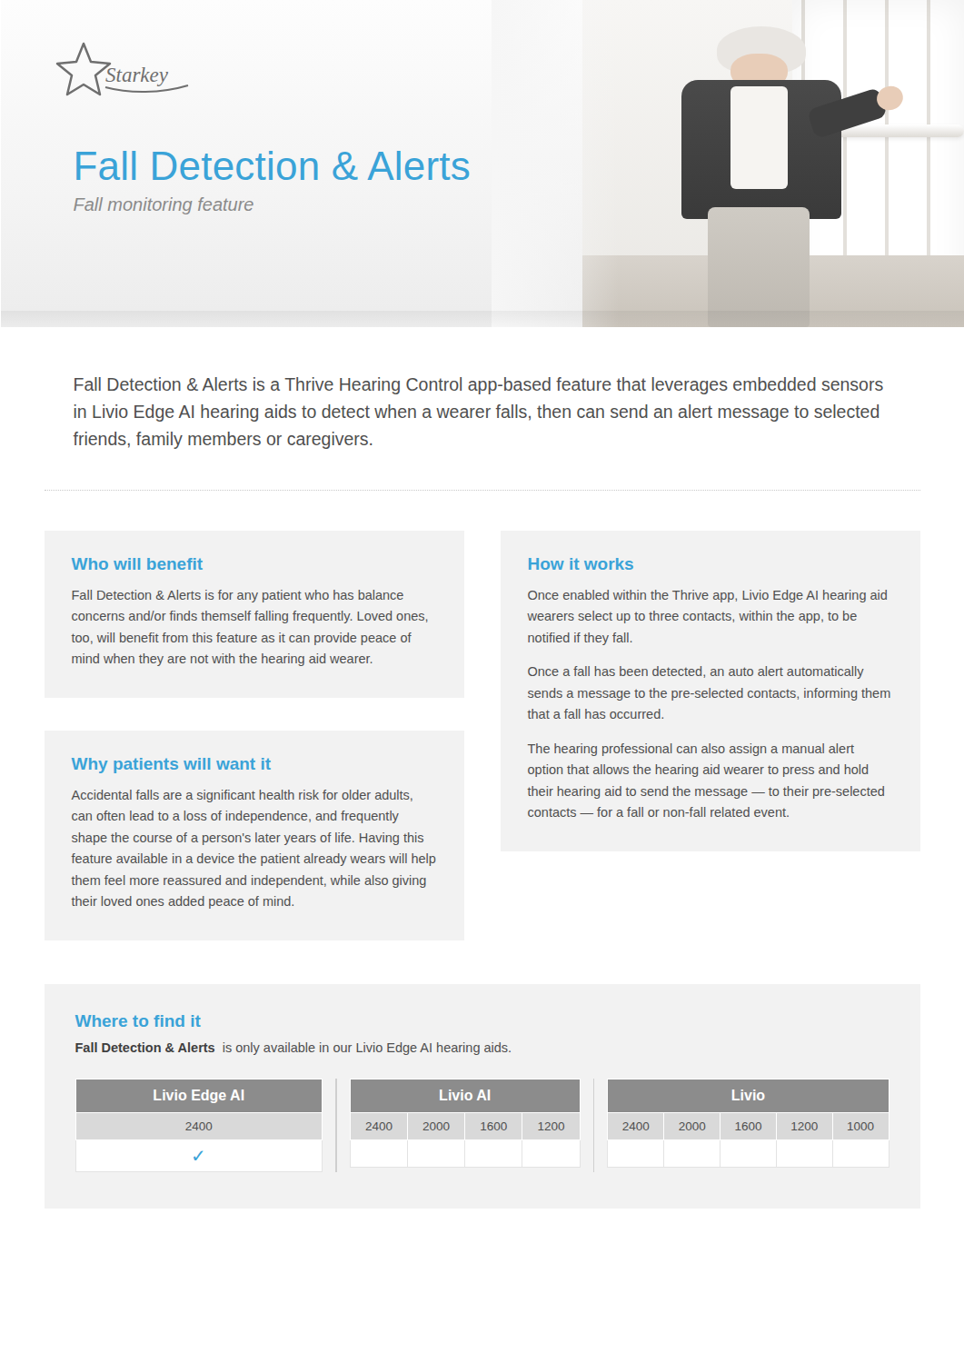Starkey
Fall Detection & Alerts
Fall monitoring feature
Fall Detection & Alerts is a Thrive Hearing Control app-based feature that leverages embedded sensors in Livio Edge AI hearing aids to detect when a wearer falls, then can send an alert message to selected friends, family members or caregivers.
Who will benefit
Fall Detection & Alerts is for any patient who has balance concerns and/or finds themself falling frequently. Loved ones, too, will benefit from this feature as it can provide peace of mind when they are not with the hearing aid wearer.
Why patients will want it
Accidental falls are a significant health risk for older adults, can often lead to a loss of independence, and frequently shape the course of a person's later years of life. Having this feature available in a device the patient already wears will help them feel more reassured and independent, while also giving their loved ones added peace of mind.
How it works
Once enabled within the Thrive app, Livio Edge AI hearing aid wearers select up to three contacts, within the app, to be notified if they fall.
Once a fall has been detected, an auto alert automatically sends a message to the pre-selected contacts, informing them that a fall has occurred.
The hearing professional can also assign a manual alert option that allows the hearing aid wearer to press and hold their hearing aid to send the message — to their pre-selected contacts — for a fall or non-fall related event.
Where to find it
Fall Detection & Alerts is only available in our Livio Edge AI hearing aids.
| Livio Edge AI |
| --- |
| 2400 |
| ✓ |
| Livio AI |
| --- |
| 2400 | 2000 | 1600 | 1200 |
| Livio |
| --- |
| 2400 | 2000 | 1600 | 1200 | 1000 |